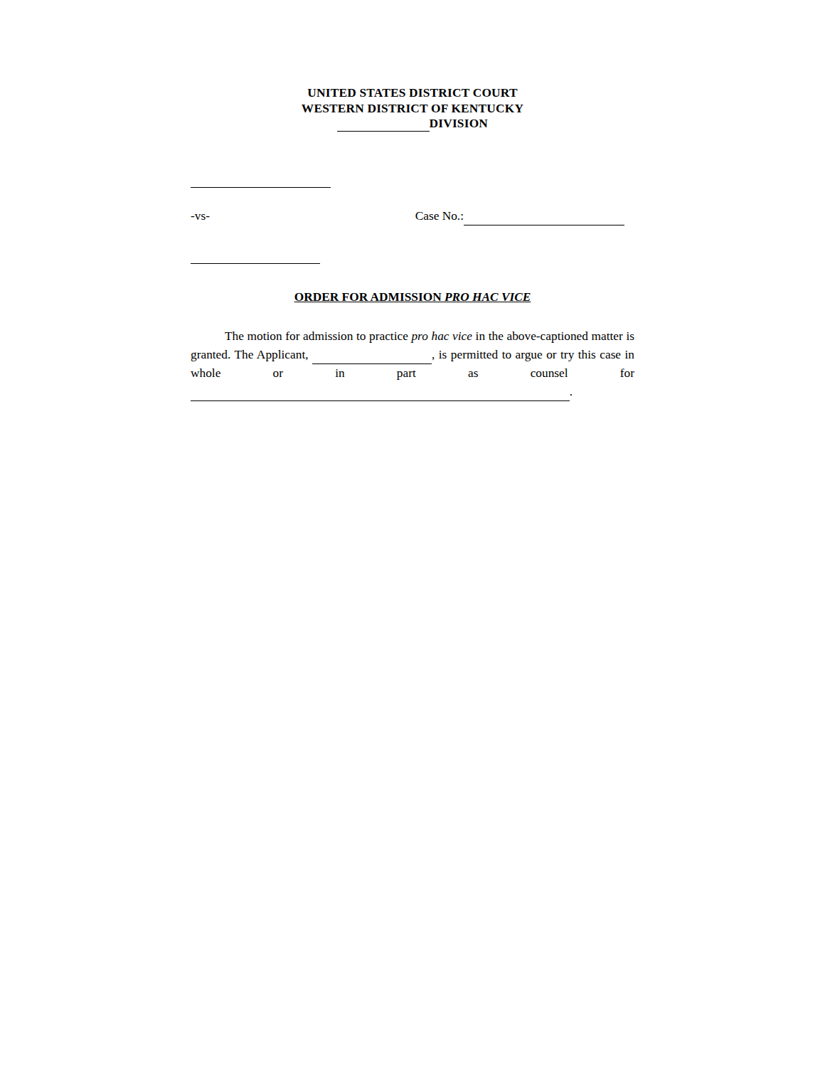UNITED STATES DISTRICT COURT
WESTERN DISTRICT OF KENTUCKY
DIVISION
-vs-
Case No.:
ORDER FOR ADMISSION PRO HAC VICE
The motion for admission to practice pro hac vice in the above-captioned matter is granted. The Applicant, , is permitted to argue or try this case in whole or in part as counsel for .